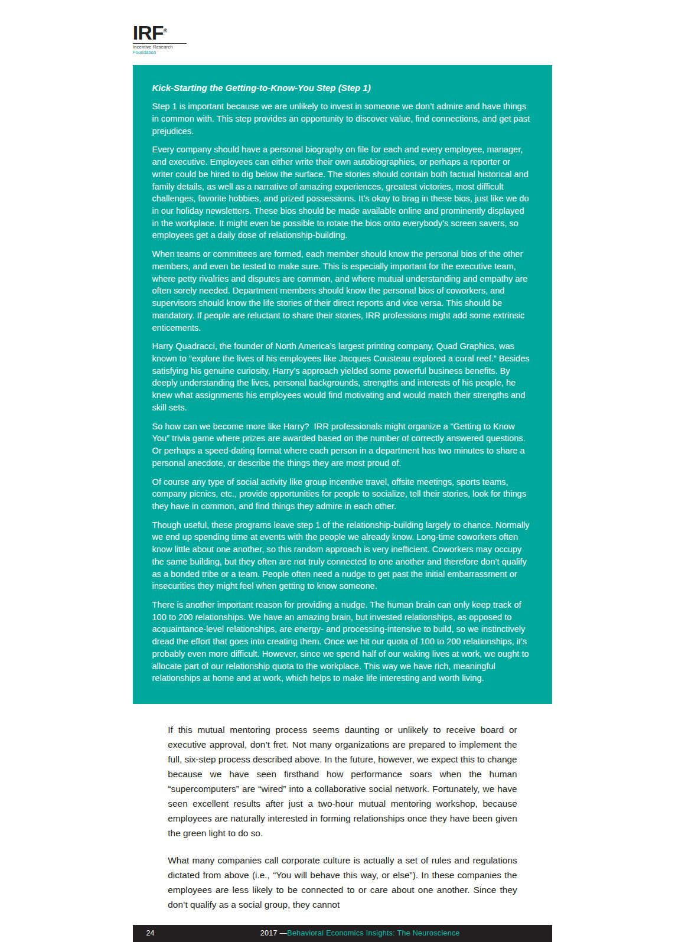IRF®
Incentive Research
Foundation
Kick-Starting the Getting-to-Know-You Step (Step 1)
Step 1 is important because we are unlikely to invest in someone we don’t admire and have things in common with. This step provides an opportunity to discover value, find connections, and get past prejudices.
Every company should have a personal biography on file for each and every employee, manager, and executive. Employees can either write their own autobiographies, or perhaps a reporter or writer could be hired to dig below the surface. The stories should contain both factual historical and family details, as well as a narrative of amazing experiences, greatest victories, most difficult challenges, favorite hobbies, and prized possessions. It’s okay to brag in these bios, just like we do in our holiday newsletters. These bios should be made available online and prominently displayed in the workplace. It might even be possible to rotate the bios onto everybody’s screen savers, so employees get a daily dose of relationship-building.
When teams or committees are formed, each member should know the personal bios of the other members, and even be tested to make sure. This is especially important for the executive team, where petty rivalries and disputes are common, and where mutual understanding and empathy are often sorely needed. Department members should know the personal bios of coworkers, and supervisors should know the life stories of their direct reports and vice versa. This should be mandatory. If people are reluctant to share their stories, IRR professions might add some extrinsic enticements.
Harry Quadracci, the founder of North America’s largest printing company, Quad Graphics, was known to “explore the lives of his employees like Jacques Cousteau explored a coral reef.” Besides satisfying his genuine curiosity, Harry’s approach yielded some powerful business benefits. By deeply understanding the lives, personal backgrounds, strengths and interests of his people, he knew what assignments his employees would find motivating and would match their strengths and skill sets.
So how can we become more like Harry? IRR professionals might organize a “Getting to Know You” trivia game where prizes are awarded based on the number of correctly answered questions. Or perhaps a speed-dating format where each person in a department has two minutes to share a personal anecdote, or describe the things they are most proud of.
Of course any type of social activity like group incentive travel, offsite meetings, sports teams, company picnics, etc., provide opportunities for people to socialize, tell their stories, look for things they have in common, and find things they admire in each other.
Though useful, these programs leave step 1 of the relationship-building largely to chance. Normally we end up spending time at events with the people we already know. Long-time coworkers often know little about one another, so this random approach is very inefficient. Coworkers may occupy the same building, but they often are not truly connected to one another and therefore don’t qualify as a bonded tribe or a team. People often need a nudge to get past the initial embarrassment or insecurities they might feel when getting to know someone.
There is another important reason for providing a nudge. The human brain can only keep track of 100 to 200 relationships. We have an amazing brain, but invested relationships, as opposed to acquaintance-level relationships, are energy- and processing-intensive to build, so we instinctively dread the effort that goes into creating them. Once we hit our quota of 100 to 200 relationships, it’s probably even more difficult. However, since we spend half of our waking lives at work, we ought to allocate part of our relationship quota to the workplace. This way we have rich, meaningful relationships at home and at work, which helps to make life interesting and worth living.
If this mutual mentoring process seems daunting or unlikely to receive board or executive approval, don’t fret. Not many organizations are prepared to implement the full, six-step process described above. In the future, however, we expect this to change because we have seen firsthand how performance soars when the human “supercomputers” are “wired” into a collaborative social network. Fortunately, we have seen excellent results after just a two-hour mutual mentoring workshop, because employees are naturally interested in forming relationships once they have been given the green light to do so.
What many companies call corporate culture is actually a set of rules and regulations dictated from above (i.e., “You will behave this way, or else”). In these companies the employees are less likely to be connected to or care about one another. Since they don’t qualify as a social group, they cannot
24
2017 — Behavioral Economics Insights: The Neuroscience